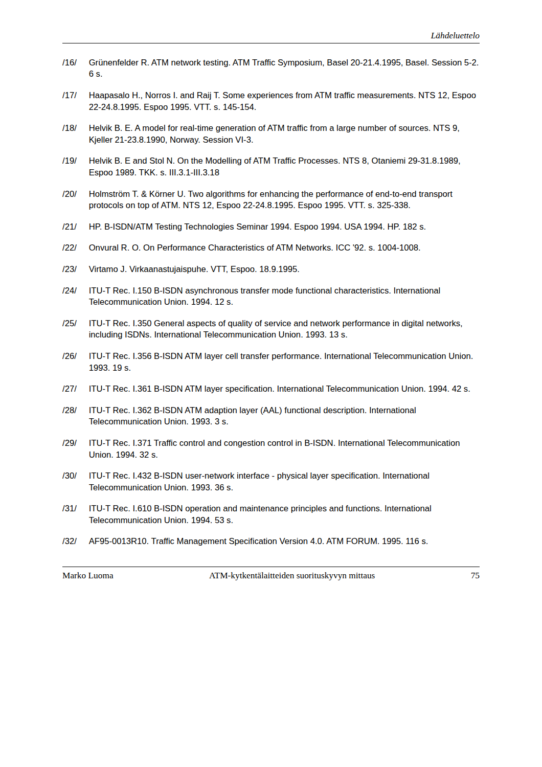Lähdeluettelo
/16/ Grünenfelder R. ATM network testing. ATM Traffic Symposium, Basel 20-21.4.1995, Basel. Session 5-2. 6 s.
/17/ Haapasalo H., Norros I. and Raij T. Some experiences from ATM traffic measurements. NTS 12, Espoo 22-24.8.1995. Espoo 1995. VTT. s. 145-154.
/18/ Helvik B. E. A model for real-time generation of ATM traffic from a large number of sources. NTS 9, Kjeller 21-23.8.1990, Norway. Session VI-3.
/19/ Helvik B. E and Stol N. On the Modelling of ATM Traffic Processes. NTS 8, Otaniemi 29-31.8.1989, Espoo 1989. TKK. s. III.3.1-III.3.18
/20/ Holmström T. & Körner U. Two algorithms for enhancing the performance of end-to-end transport protocols on top of ATM. NTS 12, Espoo 22-24.8.1995. Espoo 1995. VTT. s. 325-338.
/21/ HP. B-ISDN/ATM Testing Technologies Seminar 1994. Espoo 1994. USA 1994. HP. 182 s.
/22/ Onvural R. O. On Performance Characteristics of ATM Networks. ICC '92. s. 1004-1008.
/23/ Virtamo J. Virkaanastujaispuhe. VTT, Espoo. 18.9.1995.
/24/ ITU-T Rec. I.150 B-ISDN asynchronous transfer mode functional characteristics. International Telecommunication Union. 1994. 12 s.
/25/ ITU-T Rec. I.350 General aspects of quality of service and network performance in digital networks, including ISDNs. International Telecommunication Union. 1993. 13 s.
/26/ ITU-T Rec. I.356 B-ISDN ATM layer cell transfer performance. International Telecommunication Union. 1993. 19 s.
/27/ ITU-T Rec. I.361 B-ISDN ATM layer specification. International Telecommunication Union. 1994. 42 s.
/28/ ITU-T Rec. I.362 B-ISDN ATM adaption layer (AAL) functional description. International Telecommunication Union. 1993. 3 s.
/29/ ITU-T Rec. I.371 Traffic control and congestion control in B-ISDN. International Telecommunication Union. 1994. 32 s.
/30/ ITU-T Rec. I.432 B-ISDN user-network interface - physical layer specification. International Telecommunication Union. 1993. 36 s.
/31/ ITU-T Rec. I.610 B-ISDN operation and maintenance principles and functions. International Telecommunication Union. 1994. 53 s.
/32/ AF95-0013R10. Traffic Management Specification Version 4.0. ATM FORUM. 1995. 116 s.
Marko Luoma ATM-kytkentälaitteiden suorituskyvyn mittaus 75